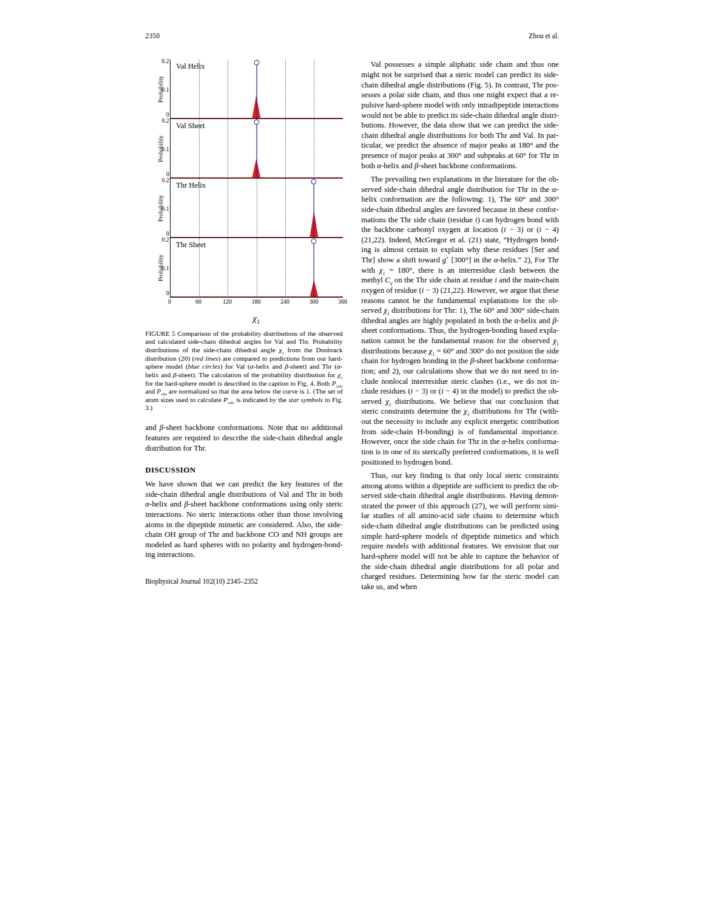2350
Zhou et al.
Probability
0.2 0.1 0
Val Helix
Probability
0.2 0.1 0
Val Sheet
Probability
0.2 0.1 0
Thr Helix
Probability
0.2 0.1 0
Thr Sheet
0 60 120 180 240 300 360
χ1
FIGURE 5 Comparison of the probability distributions of the observed and calculated side-chain dihedral angles for Val and Thr. Probability distributions of the side-chain dihedral angle χ1 from the Dunbrack distribution (20) (red lines) are compared to predictions from our hard-sphere model (blue circles) for Val (α-helix and β-sheet) and Thr (α-helix and β-sheet). The calculation of the probability distribution for χ1 for the hard-sphere model is described in the caption to Fig. 4. Both Pcalc and Pobs are normalized so that the area below the curve is 1. (The set of atom sizes used to calculate Pcalc is indicated by the star symbols in Fig. 3.)
and β-sheet backbone conformations. Note that no additional features are required to describe the side-chain dihedral angle distribution for Thr.
Discussion
We have shown that we can predict the key features of the side-chain dihedral angle distributions of Val and Thr in both α-helix and β-sheet backbone conformations using only steric interactions. No steric interactions other than those involving atoms in the dipeptide mimetic are considered. Also, the side-chain OH group of Thr and backbone CO and NH groups are modeled as hard spheres with no polarity and hydrogen-bonding interactions.
Biophysical Journal 102(10) 2345–2352
Val possesses a simple aliphatic side chain and thus one might not be surprised that a steric model can predict its side-chain dihedral angle distributions (Fig. 5). In contrast, Thr possesses a polar side chain, and thus one might expect that a repulsive hard-sphere model with only intradipeptide interactions would not be able to predict its side-chain dihedral angle distributions. However, the data show that we can predict the side-chain dihedral angle distributions for both Thr and Val. In particular, we predict the absence of major peaks at 180° and the presence of major peaks at 300° and subpeaks at 60° for Thr in both α-helix and β-sheet backbone conformations.
The prevailing two explanations in the literature for the observed side-chain dihedral angle distribution for Thr in the α-helix conformation are the following: 1), The 60° and 300° side-chain dihedral angles are favored because in these conformations the Thr side chain (residue i) can hydrogen bond with the backbone carbonyl oxygen at location (i − 3) or (i − 4) (21,22). Indeed, McGregor et al. (21) state, “Hydrogen bonding is almost certain to explain why these residues [Ser and Thr] show a shift toward g+ [300°] in the α-helix.” 2), For Thr with χ1 = 180°, there is an interresidue clash between the methyl Cγ on the Thr side chain at residue i and the main-chain oxygen of residue (i − 3) (21,22). However, we argue that these reasons cannot be the fundamental explanations for the observed χ1 distributions for Thr: 1), The 60° and 300° side-chain dihedral angles are highly populated in both the α-helix and β-sheet conformations. Thus, the hydrogen-bonding based explanation cannot be the fundamental reason for the observed χ1 distributions because χ1 = 60° and 300° do not position the side chain for hydrogen bonding in the β-sheet backbone conformation; and 2), our calculations show that we do not need to include nonlocal interresidue steric clashes (i.e., we do not include residues (i − 3) or (i − 4) in the model) to predict the observed χ1 distributions. We believe that our conclusion that steric constraints determine the χ1 distributions for Thr (without the necessity to include any explicit energetic contribution from side-chain H-bonding) is of fundamental importance. However, once the side chain for Thr in the α-helix conformation is in one of its sterically preferred conformations, it is well positioned to hydrogen bond.
Thus, our key finding is that only local steric constraints among atoms within a dipeptide are sufficient to predict the observed side-chain dihedral angle distributions. Having demonstrated the power of this approach (27), we will perform similar studies of all amino-acid side chains to determine which side-chain dihedral angle distributions can be predicted using simple hard-sphere models of dipeptide mimetics and which require models with additional features. We envision that our hard-sphere model will not be able to capture the behavior of the side-chain dihedral angle distributions for all polar and charged residues. Determining how far the steric model can take us, and when